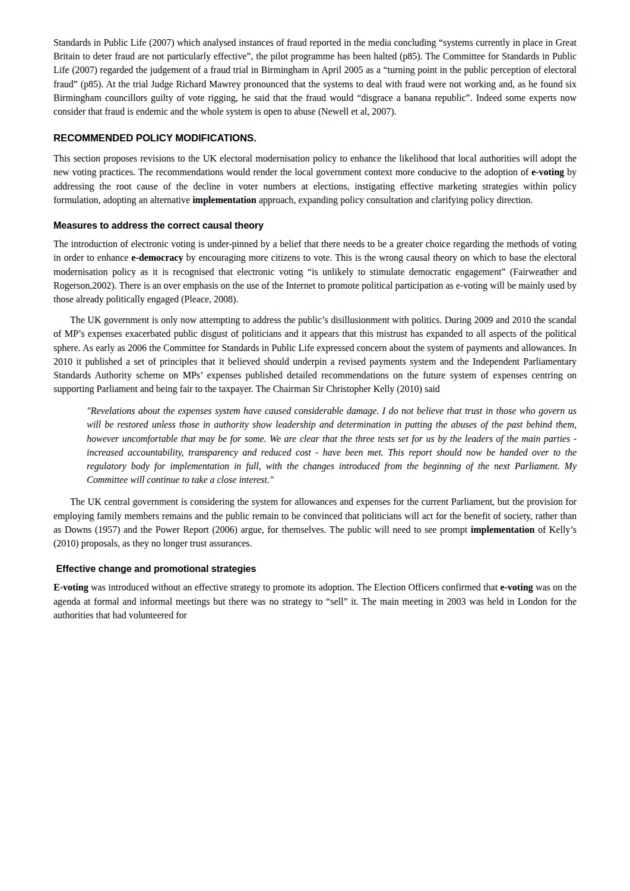Standards in Public Life (2007) which analysed instances of fraud reported in the media concluding “systems currently in place in Great Britain to deter fraud are not particularly effective”, the pilot programme has been halted (p85). The Committee for Standards in Public Life (2007) regarded the judgement of a fraud trial in Birmingham in April 2005 as a “turning point in the public perception of electoral fraud” (p85). At the trial Judge Richard Mawrey pronounced that the systems to deal with fraud were not working and, as he found six Birmingham councillors guilty of vote rigging, he said that the fraud would “disgrace a banana republic”. Indeed some experts now consider that fraud is endemic and the whole system is open to abuse (Newell et al, 2007).
Recommended Policy Modifications.
This section proposes revisions to the UK electoral modernisation policy to enhance the likelihood that local authorities will adopt the new voting practices. The recommendations would render the local government context more conducive to the adoption of e-voting by addressing the root cause of the decline in voter numbers at elections, instigating effective marketing strategies within policy formulation, adopting an alternative implementation approach, expanding policy consultation and clarifying policy direction.
Measures to address the correct causal theory
The introduction of electronic voting is under-pinned by a belief that there needs to be a greater choice regarding the methods of voting in order to enhance e-democracy by encouraging more citizens to vote. This is the wrong causal theory on which to base the electoral modernisation policy as it is recognised that electronic voting “is unlikely to stimulate democratic engagement” (Fairweather and Rogerson,2002). There is an over emphasis on the use of the Internet to promote political participation as e-voting will be mainly used by those already politically engaged (Pleace, 2008).
The UK government is only now attempting to address the public’s disillusionment with politics. During 2009 and 2010 the scandal of MP’s expenses exacerbated public disgust of politicians and it appears that this mistrust has expanded to all aspects of the political sphere. As early as 2006 the Committee for Standards in Public Life expressed concern about the system of payments and allowances. In 2010 it published a set of principles that it believed should underpin a revised payments system and the Independent Parliamentary Standards Authority scheme on MPs’ expenses published detailed recommendations on the future system of expenses centring on supporting Parliament and being fair to the taxpayer. The Chairman Sir Christopher Kelly (2010) said
"Revelations about the expenses system have caused considerable damage. I do not believe that trust in those who govern us will be restored unless those in authority show leadership and determination in putting the abuses of the past behind them, however uncomfortable that may be for some. We are clear that the three tests set for us by the leaders of the main parties - increased accountability, transparency and reduced cost - have been met. This report should now be handed over to the regulatory body for implementation in full, with the changes introduced from the beginning of the next Parliament. My Committee will continue to take a close interest."
The UK central government is considering the system for allowances and expenses for the current Parliament, but the provision for employing family members remains and the public remain to be convinced that politicians will act for the benefit of society, rather than as Downs (1957) and the Power Report (2006) argue, for themselves. The public will need to see prompt implementation of Kelly’s (2010) proposals, as they no longer trust assurances.
Effective change and promotional strategies
E-voting was introduced without an effective strategy to promote its adoption. The Election Officers confirmed that e-voting was on the agenda at formal and informal meetings but there was no strategy to “sell” it. The main meeting in 2003 was held in London for the authorities that had volunteered for